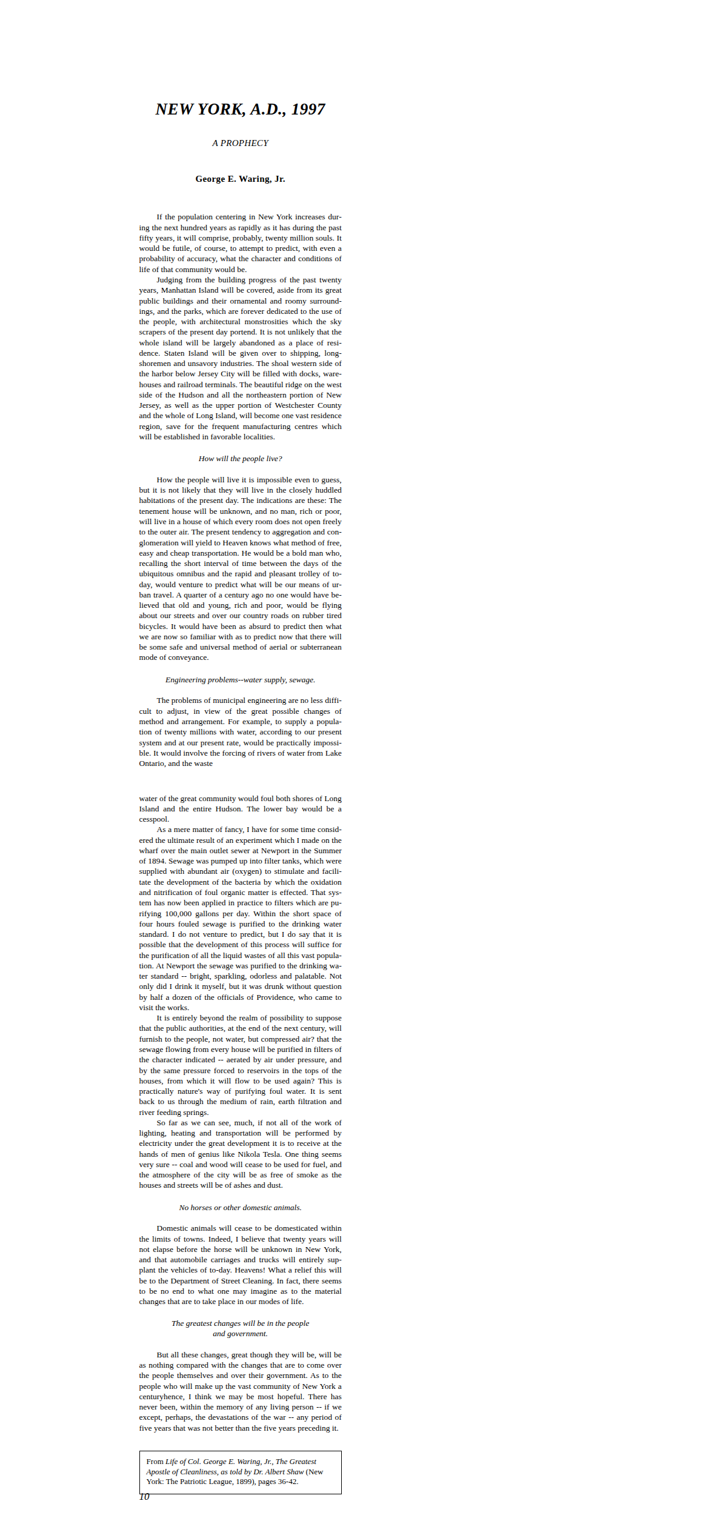NEW YORK, A.D., 1997
A PROPHECY
George E. Waring, Jr.
If the population centering in New York increases during the next hundred years as rapidly as it has during the past fifty years, it will comprise, probably, twenty million souls. It would be futile, of course, to attempt to predict, with even a probability of accuracy, what the character and conditions of life of that community would be.
Judging from the building progress of the past twenty years, Manhattan Island will be covered, aside from its great public buildings and their ornamental and roomy surroundings, and the parks, which are forever dedicated to the use of the people, with architectural monstrosities which the sky scrapers of the present day portend. It is not unlikely that the whole island will be largely abandoned as a place of residence. Staten Island will be given over to shipping, longshoremen and unsavory industries. The shoal western side of the harbor below Jersey City will be filled with docks, warehouses and railroad terminals. The beautiful ridge on the west side of the Hudson and all the northeastern portion of New Jersey, as well as the upper portion of Westchester County and the whole of Long Island, will become one vast residence region, save for the frequent manufacturing centres which will be established in favorable localities.
How will the people live?
How the people will live it is impossible even to guess, but it is not likely that they will live in the closely huddled habitations of the present day. The indications are these: The tenement house will be unknown, and no man, rich or poor, will live in a house of which every room does not open freely to the outer air. The present tendency to aggregation and conglomeration will yield to Heaven knows what method of free, easy and cheap transportation. He would be a bold man who, recalling the short interval of time between the days of the ubiquitous omnibus and the rapid and pleasant trolley of to-day, would venture to predict what will be our means of urban travel. A quarter of a century ago no one would have believed that old and young, rich and poor, would be flying about our streets and over our country roads on rubber tired bicycles. It would have been as absurd to predict then what we are now so familiar with as to predict now that there will be some safe and universal method of aerial or subterranean mode of conveyance.
Engineering problems--water supply, sewage.
The problems of municipal engineering are no less difficult to adjust, in view of the great possible changes of method and arrangement. For example, to supply a population of twenty millions with water, according to our present system and at our present rate, would be practically impossible. It would involve the forcing of rivers of water from Lake Ontario, and the waste
water of the great community would foul both shores of Long Island and the entire Hudson. The lower bay would be a cesspool.
As a mere matter of fancy, I have for some time considered the ultimate result of an experiment which I made on the wharf over the main outlet sewer at Newport in the Summer of 1894. Sewage was pumped up into filter tanks, which were supplied with abundant air (oxygen) to stimulate and facilitate the development of the bacteria by which the oxidation and nitrification of foul organic matter is effected. That system has now been applied in practice to filters which are purifying 100,000 gallons per day. Within the short space of four hours fouled sewage is purified to the drinking water standard. I do not venture to predict, but I do say that it is possible that the development of this process will suffice for the purification of all the liquid wastes of all this vast population. At Newport the sewage was purified to the drinking water standard -- bright, sparkling, odorless and palatable. Not only did I drink it myself, but it was drunk without question by half a dozen of the officials of Providence, who came to visit the works.
It is entirely beyond the realm of possibility to suppose that the public authorities, at the end of the next century, will furnish to the people, not water, but compressed air? that the sewage flowing from every house will be purified in filters of the character indicated -- aerated by air under pressure, and by the same pressure forced to reservoirs in the tops of the houses, from which it will flow to be used again? This is practically nature's way of purifying foul water. It is sent back to us through the medium of rain, earth filtration and river feeding springs.
So far as we can see, much, if not all of the work of lighting, heating and transportation will be performed by electricity under the great development it is to receive at the hands of men of genius like Nikola Tesla. One thing seems very sure -- coal and wood will cease to be used for fuel, and the atmosphere of the city will be as free of smoke as the houses and streets will be of ashes and dust.
No horses or other domestic animals.
Domestic animals will cease to be domesticated within the limits of towns. Indeed, I believe that twenty years will not elapse before the horse will be unknown in New York, and that automobile carriages and trucks will entirely supplant the vehicles of to-day. Heavens! What a relief this will be to the Department of Street Cleaning. In fact, there seems to be no end to what one may imagine as to the material changes that are to take place in our modes of life.
The greatest changes will be in the people
and government.
But all these changes, great though they will be, will be as nothing compared with the changes that are to come over the people themselves and over their government. As to the people who will make up the vast community of New York a centuryhence, I think we may be most hopeful. There has never been, within the memory of any living person -- if we except, perhaps, the devastations of the war -- any period of five years that was not better than the five years preceding it.
From Life of Col. George E. Waring, Jr., The Greatest Apostle of Cleanliness, as told by Dr. Albert Shaw (New York: The Patriotic League, 1899), pages 36-42.
10